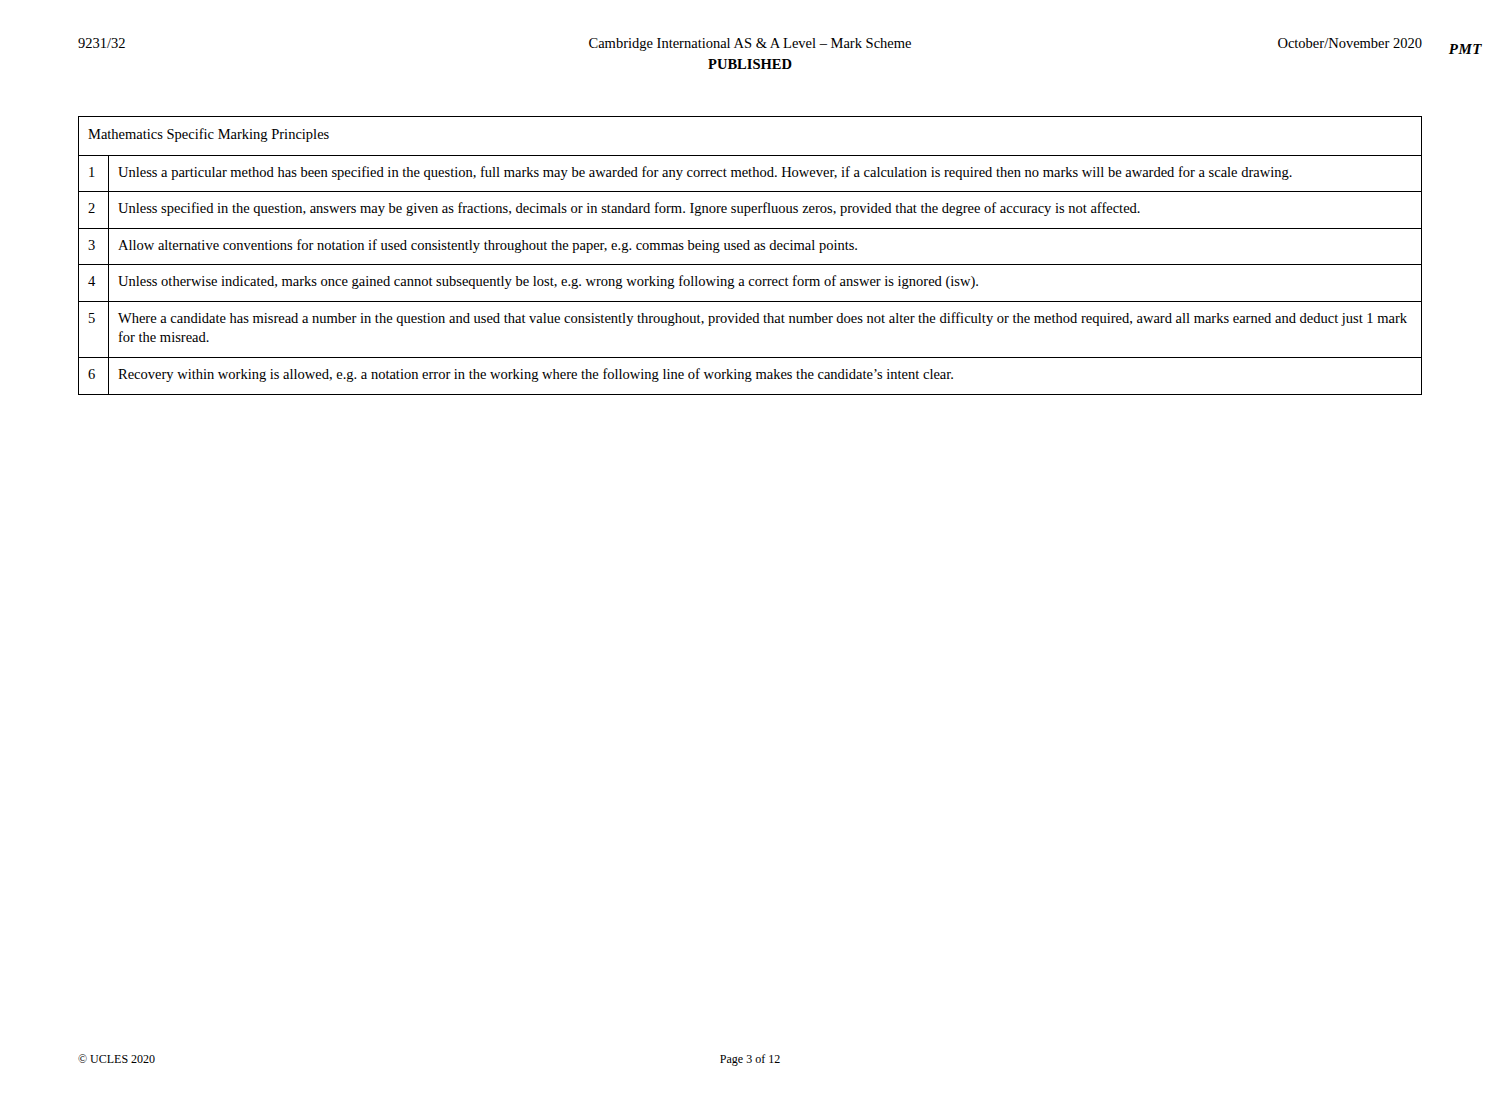PMT
9231/32
Cambridge International AS & A Level – Mark Scheme PUBLISHED
October/November 2020
| Mathematics Specific Marking Principles |
| 1 | Unless a particular method has been specified in the question, full marks may be awarded for any correct method. However, if a calculation is required then no marks will be awarded for a scale drawing. |
| 2 | Unless specified in the question, answers may be given as fractions, decimals or in standard form. Ignore superfluous zeros, provided that the degree of accuracy is not affected. |
| 3 | Allow alternative conventions for notation if used consistently throughout the paper, e.g. commas being used as decimal points. |
| 4 | Unless otherwise indicated, marks once gained cannot subsequently be lost, e.g. wrong working following a correct form of answer is ignored (isw). |
| 5 | Where a candidate has misread a number in the question and used that value consistently throughout, provided that number does not alter the difficulty or the method required, award all marks earned and deduct just 1 mark for the misread. |
| 6 | Recovery within working is allowed, e.g. a notation error in the working where the following line of working makes the candidate’s intent clear. |
© UCLES 2020
Page 3 of 12